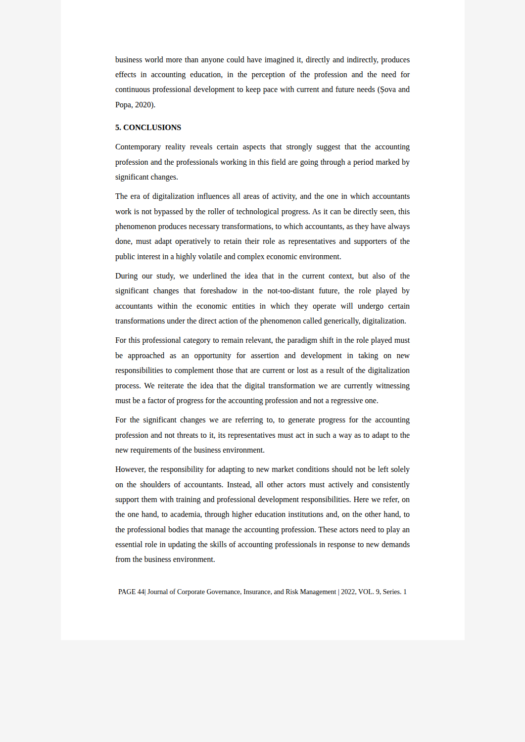business world more than anyone could have imagined it, directly and indirectly, produces effects in accounting education, in the perception of the profession and the need for continuous professional development to keep pace with current and future needs (Șova and Popa, 2020).
5. CONCLUSIONS
Contemporary reality reveals certain aspects that strongly suggest that the accounting profession and the professionals working in this field are going through a period marked by significant changes.
The era of digitalization influences all areas of activity, and the one in which accountants work is not bypassed by the roller of technological progress. As it can be directly seen, this phenomenon produces necessary transformations, to which accountants, as they have always done, must adapt operatively to retain their role as representatives and supporters of the public interest in a highly volatile and complex economic environment.
During our study, we underlined the idea that in the current context, but also of the significant changes that foreshadow in the not-too-distant future, the role played by accountants within the economic entities in which they operate will undergo certain transformations under the direct action of the phenomenon called generically, digitalization.
For this professional category to remain relevant, the paradigm shift in the role played must be approached as an opportunity for assertion and development in taking on new responsibilities to complement those that are current or lost as a result of the digitalization process. We reiterate the idea that the digital transformation we are currently witnessing must be a factor of progress for the accounting profession and not a regressive one.
For the significant changes we are referring to, to generate progress for the accounting profession and not threats to it, its representatives must act in such a way as to adapt to the new requirements of the business environment.
However, the responsibility for adapting to new market conditions should not be left solely on the shoulders of accountants. Instead, all other actors must actively and consistently support them with training and professional development responsibilities. Here we refer, on the one hand, to academia, through higher education institutions and, on the other hand, to the professional bodies that manage the accounting profession. These actors need to play an essential role in updating the skills of accounting professionals in response to new demands from the business environment.
PAGE 44| Journal of Corporate Governance, Insurance, and Risk Management | 2022, VOL. 9, Series. 1